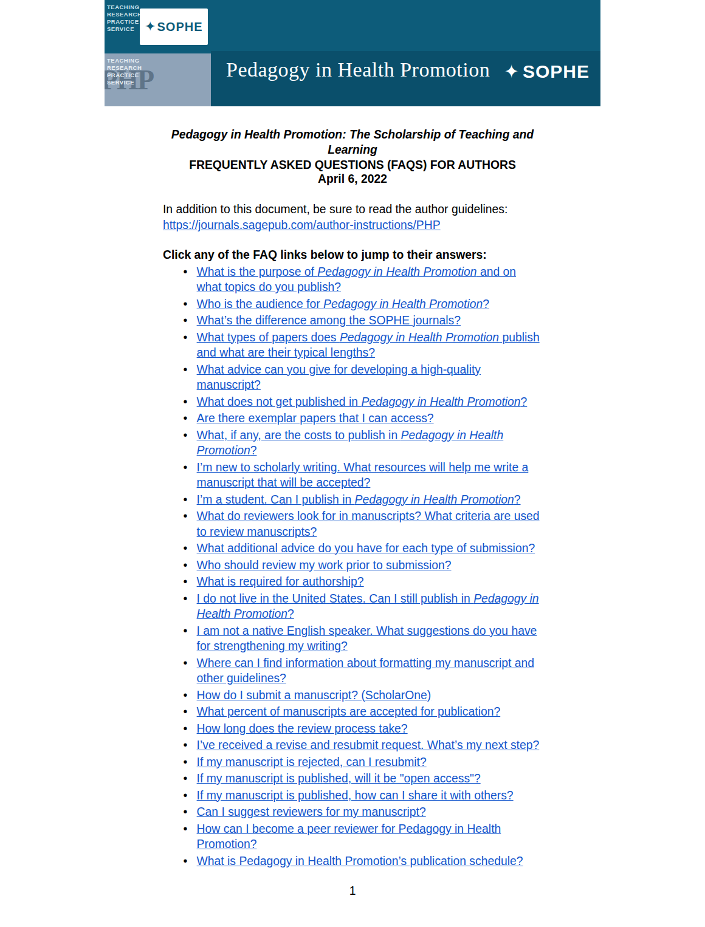Teaching
Research
Practice
Service
✦SOPHE
PHP
Teaching
Research
Practice
Service
Pedagogy in Health Promotion
✦SOPHE
Pedagogy in Health Promotion: The Scholarship of Teaching and Learning
FREQUENTLY ASKED QUESTIONS (FAQS) FOR AUTHORS
April 6, 2022
In addition to this document, be sure to read the author guidelines:
https://journals.sagepub.com/author-instructions/PHP
Click any of the FAQ links below to jump to their answers:
What is the purpose of Pedagogy in Health Promotion and on what topics do you publish?
Who is the audience for Pedagogy in Health Promotion?
What’s the difference among the SOPHE journals?
What types of papers does Pedagogy in Health Promotion publish and what are their typical lengths?
What advice can you give for developing a high-quality manuscript?
What does not get published in Pedagogy in Health Promotion?
Are there exemplar papers that I can access?
What, if any, are the costs to publish in Pedagogy in Health Promotion?
I’m new to scholarly writing. What resources will help me write a manuscript that will be accepted?
I’m a student. Can I publish in Pedagogy in Health Promotion?
What do reviewers look for in manuscripts? What criteria are used to review manuscripts?
What additional advice do you have for each type of submission?
Who should review my work prior to submission?
What is required for authorship?
I do not live in the United States. Can I still publish in Pedagogy in Health Promotion?
I am not a native English speaker. What suggestions do you have for strengthening my writing?
Where can I find information about formatting my manuscript and other guidelines?
How do I submit a manuscript? (ScholarOne)
What percent of manuscripts are accepted for publication?
How long does the review process take?
I’ve received a revise and resubmit request. What’s my next step?
If my manuscript is rejected, can I resubmit?
If my manuscript is published, will it be "open access"?
If my manuscript is published, how can I share it with others?
Can I suggest reviewers for my manuscript?
How can I become a peer reviewer for Pedagogy in Health Promotion?
What is Pedagogy in Health Promotion’s publication schedule?
1